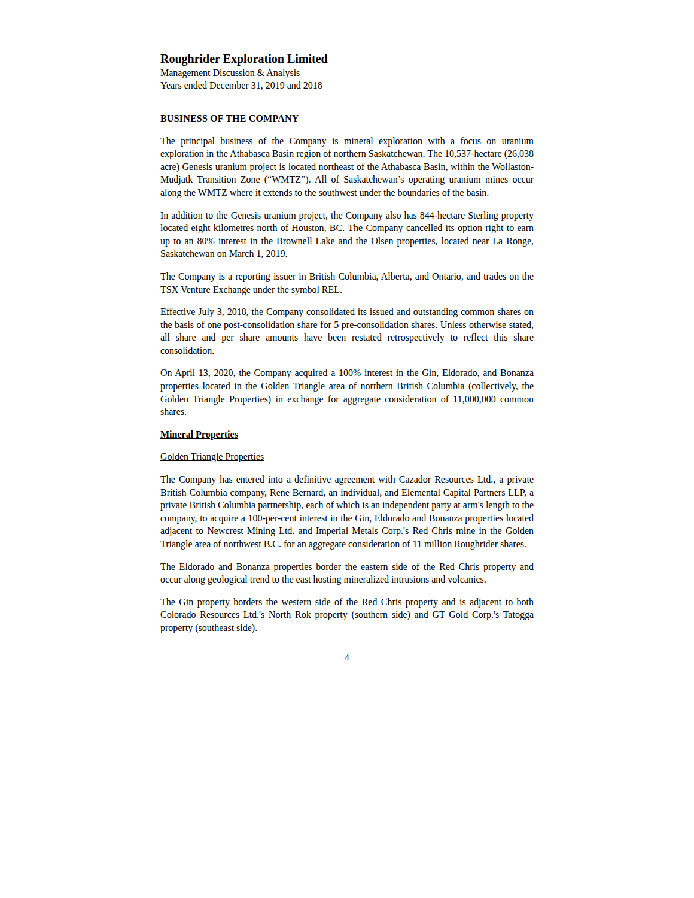Roughrider Exploration Limited
Management Discussion & Analysis
Years ended December 31, 2019 and 2018
BUSINESS OF THE COMPANY
The principal business of the Company is mineral exploration with a focus on uranium exploration in the Athabasca Basin region of northern Saskatchewan. The 10,537-hectare (26,038 acre) Genesis uranium project is located northeast of the Athabasca Basin, within the Wollaston-Mudjatk Transition Zone (“WMTZ”). All of Saskatchewan’s operating uranium mines occur along the WMTZ where it extends to the southwest under the boundaries of the basin.
In addition to the Genesis uranium project, the Company also has 844-hectare Sterling property located eight kilometres north of Houston, BC. The Company cancelled its option right to earn up to an 80% interest in the Brownell Lake and the Olsen properties, located near La Ronge, Saskatchewan on March 1, 2019.
The Company is a reporting issuer in British Columbia, Alberta, and Ontario, and trades on the TSX Venture Exchange under the symbol REL.
Effective July 3, 2018, the Company consolidated its issued and outstanding common shares on the basis of one post-consolidation share for 5 pre-consolidation shares. Unless otherwise stated, all share and per share amounts have been restated retrospectively to reflect this share consolidation.
On April 13, 2020, the Company acquired a 100% interest in the Gin, Eldorado, and Bonanza properties located in the Golden Triangle area of northern British Columbia (collectively, the Golden Triangle Properties) in exchange for aggregate consideration of 11,000,000 common shares.
Mineral Properties
Golden Triangle Properties
The Company has entered into a definitive agreement with Cazador Resources Ltd., a private British Columbia company, Rene Bernard, an individual, and Elemental Capital Partners LLP, a private British Columbia partnership, each of which is an independent party at arm's length to the company, to acquire a 100-per-cent interest in the Gin, Eldorado and Bonanza properties located adjacent to Newcrest Mining Ltd. and Imperial Metals Corp.'s Red Chris mine in the Golden Triangle area of northwest B.C. for an aggregate consideration of 11 million Roughrider shares.
The Eldorado and Bonanza properties border the eastern side of the Red Chris property and occur along geological trend to the east hosting mineralized intrusions and volcanics.
The Gin property borders the western side of the Red Chris property and is adjacent to both Colorado Resources Ltd.'s North Rok property (southern side) and GT Gold Corp.'s Tatogga property (southeast side).
4